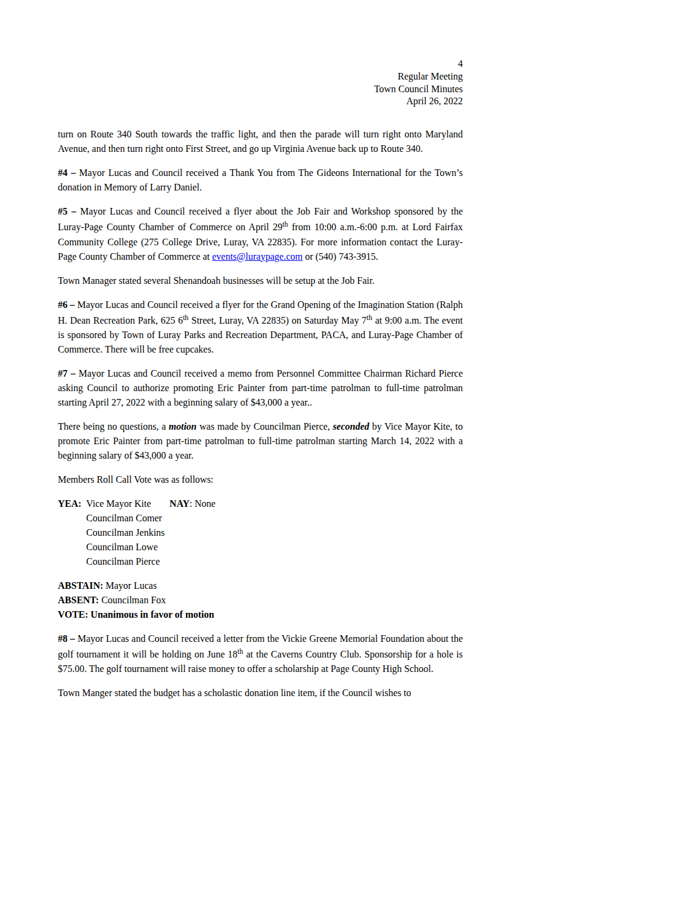4
Regular Meeting
Town Council Minutes
April 26, 2022
turn on Route 340 South towards the traffic light, and then the parade will turn right onto Maryland Avenue, and then turn right onto First Street, and go up Virginia Avenue back up to Route 340.
#4 – Mayor Lucas and Council received a Thank You from The Gideons International for the Town’s donation in Memory of Larry Daniel.
#5 – Mayor Lucas and Council received a flyer about the Job Fair and Workshop sponsored by the Luray-Page County Chamber of Commerce on April 29th from 10:00 a.m.-6:00 p.m. at Lord Fairfax Community College (275 College Drive, Luray, VA 22835). For more information contact the Luray-Page County Chamber of Commerce at events@luraypage.com or (540) 743-3915.
Town Manager stated several Shenandoah businesses will be setup at the Job Fair.
#6 – Mayor Lucas and Council received a flyer for the Grand Opening of the Imagination Station (Ralph H. Dean Recreation Park, 625 6th Street, Luray, VA 22835) on Saturday May 7th at 9:00 a.m. The event is sponsored by Town of Luray Parks and Recreation Department, PACA, and Luray-Page Chamber of Commerce. There will be free cupcakes.
#7 – Mayor Lucas and Council received a memo from Personnel Committee Chairman Richard Pierce asking Council to authorize promoting Eric Painter from part-time patrolman to full-time patrolman starting April 27, 2022 with a beginning salary of $43,000 a year..
There being no questions, a motion was made by Councilman Pierce, seconded by Vice Mayor Kite, to promote Eric Painter from part-time patrolman to full-time patrolman starting March 14, 2022 with a beginning salary of $43,000 a year.
Members Roll Call Vote was as follows:
| YEA: | Vice Mayor Kite | NAY : None |
| | Councilman Comer | |
| | Councilman Jenkins | |
| | Councilman Lowe | |
| | Councilman Pierce | |
ABSTAIN: Mayor Lucas
ABSENT: Councilman Fox
VOTE: Unanimous in favor of motion
#8 – Mayor Lucas and Council received a letter from the Vickie Greene Memorial Foundation about the golf tournament it will be holding on June 18th at the Caverns Country Club. Sponsorship for a hole is $75.00. The golf tournament will raise money to offer a scholarship at Page County High School.
Town Manger stated the budget has a scholastic donation line item, if the Council wishes to